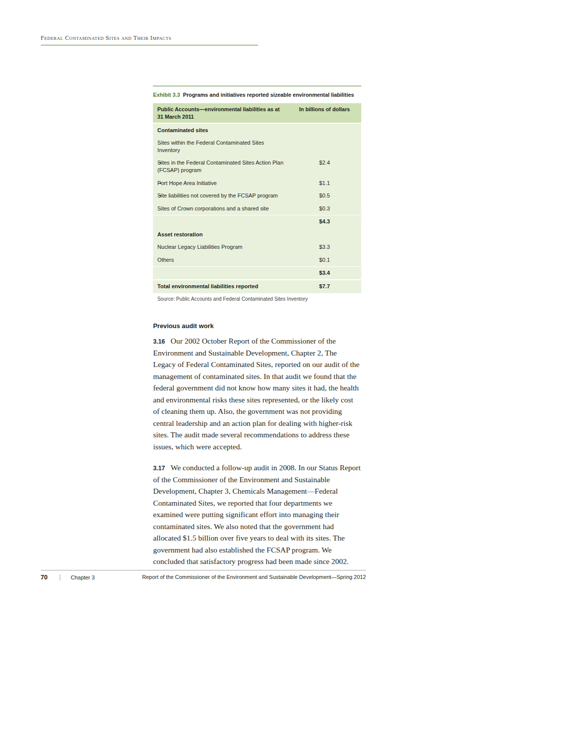Federal Contaminated Sites and Their Impacts
Exhibit 3.3 Programs and initiatives reported sizeable environmental liabilities
| Public Accounts—environmental liabilities as at 31 March 2011 | In billions of dollars |
| --- | --- |
| Contaminated sites | |
| Sites within the Federal Contaminated Sites Inventory | |
| Sites in the Federal Contaminated Sites Action Plan (FCSAP) program | $2.4 |
| Port Hope Area Initiative | $1.1 |
| Site liabilities not covered by the FCSAP program | $0.5 |
| Sites of Crown corporations and a shared site | $0.3 |
| | $4.3 |
| Asset restoration | |
| Nuclear Legacy Liabilities Program | $3.3 |
| Others | $0.1 |
| | $3.4 |
| Total environmental liabilities reported | $7.7 |
Source: Public Accounts and Federal Contaminated Sites Inventory
Previous audit work
3.16 Our 2002 October Report of the Commissioner of the Environment and Sustainable Development, Chapter 2, The Legacy of Federal Contaminated Sites, reported on our audit of the management of contaminated sites. In that audit we found that the federal government did not know how many sites it had, the health and environmental risks these sites represented, or the likely cost of cleaning them up. Also, the government was not providing central leadership and an action plan for dealing with higher-risk sites. The audit made several recommendations to address these issues, which were accepted.
3.17 We conducted a follow-up audit in 2008. In our Status Report of the Commissioner of the Environment and Sustainable Development, Chapter 3, Chemicals Management—Federal Contaminated Sites, we reported that four departments we examined were putting significant effort into managing their contaminated sites. We also noted that the government had allocated $1.5 billion over five years to deal with its sites. The government had also established the FCSAP program. We concluded that satisfactory progress had been made since 2002.
70 Chapter 3 Report of the Commissioner of the Environment and Sustainable Development—Spring 2012